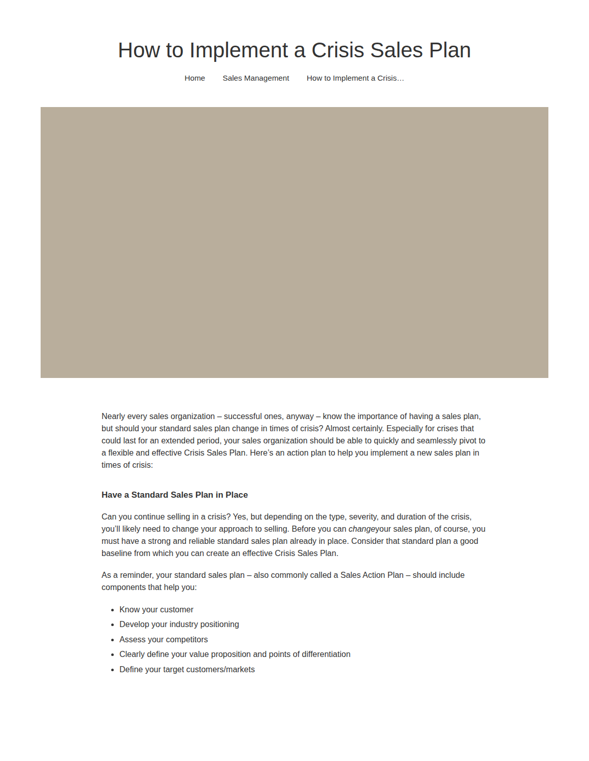How to Implement a Crisis Sales Plan
Home Sales Management How to Implement a Crisis…
Nearly every sales organization – successful ones, anyway – know the importance of having a sales plan, but should your standard sales plan change in times of crisis? Almost certainly. Especially for crises that could last for an extended period, your sales organization should be able to quickly and seamlessly pivot to a flexible and effective Crisis Sales Plan. Here’s an action plan to help you implement a new sales plan in times of crisis:
Have a Standard Sales Plan in Place
Can you continue selling in a crisis? Yes, but depending on the type, severity, and duration of the crisis, you’ll likely need to change your approach to selling. Before you can changeyour sales plan, of course, you must have a strong and reliable standard sales plan already in place. Consider that standard plan a good baseline from which you can create an effective Crisis Sales Plan.
As a reminder, your standard sales plan – also commonly called a Sales Action Plan – should include components that help you:
Know your customer
Develop your industry positioning
Assess your competitors
Clearly define your value proposition and points of differentiation
Define your target customers/markets